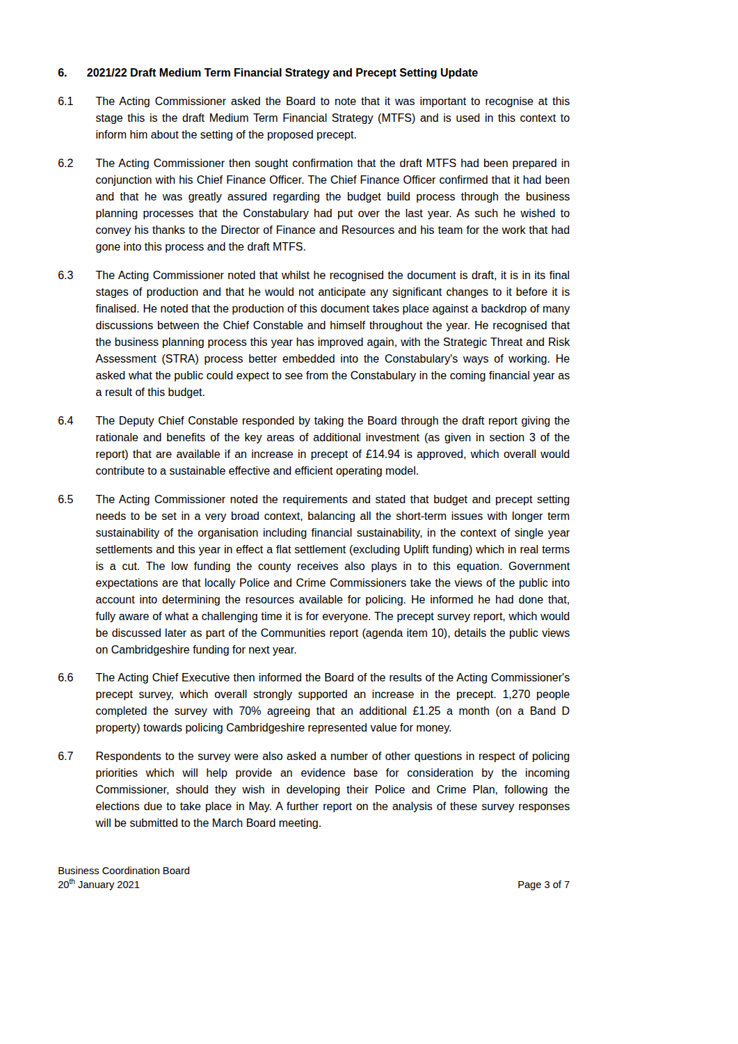6. 2021/22 Draft Medium Term Financial Strategy and Precept Setting Update
6.1 The Acting Commissioner asked the Board to note that it was important to recognise at this stage this is the draft Medium Term Financial Strategy (MTFS) and is used in this context to inform him about the setting of the proposed precept.
6.2 The Acting Commissioner then sought confirmation that the draft MTFS had been prepared in conjunction with his Chief Finance Officer. The Chief Finance Officer confirmed that it had been and that he was greatly assured regarding the budget build process through the business planning processes that the Constabulary had put over the last year. As such he wished to convey his thanks to the Director of Finance and Resources and his team for the work that had gone into this process and the draft MTFS.
6.3 The Acting Commissioner noted that whilst he recognised the document is draft, it is in its final stages of production and that he would not anticipate any significant changes to it before it is finalised. He noted that the production of this document takes place against a backdrop of many discussions between the Chief Constable and himself throughout the year. He recognised that the business planning process this year has improved again, with the Strategic Threat and Risk Assessment (STRA) process better embedded into the Constabulary's ways of working. He asked what the public could expect to see from the Constabulary in the coming financial year as a result of this budget.
6.4 The Deputy Chief Constable responded by taking the Board through the draft report giving the rationale and benefits of the key areas of additional investment (as given in section 3 of the report) that are available if an increase in precept of £14.94 is approved, which overall would contribute to a sustainable effective and efficient operating model.
6.5 The Acting Commissioner noted the requirements and stated that budget and precept setting needs to be set in a very broad context, balancing all the short-term issues with longer term sustainability of the organisation including financial sustainability, in the context of single year settlements and this year in effect a flat settlement (excluding Uplift funding) which in real terms is a cut. The low funding the county receives also plays in to this equation. Government expectations are that locally Police and Crime Commissioners take the views of the public into account into determining the resources available for policing. He informed he had done that, fully aware of what a challenging time it is for everyone. The precept survey report, which would be discussed later as part of the Communities report (agenda item 10), details the public views on Cambridgeshire funding for next year.
6.6 The Acting Chief Executive then informed the Board of the results of the Acting Commissioner's precept survey, which overall strongly supported an increase in the precept. 1,270 people completed the survey with 70% agreeing that an additional £1.25 a month (on a Band D property) towards policing Cambridgeshire represented value for money.
6.7 Respondents to the survey were also asked a number of other questions in respect of policing priorities which will help provide an evidence base for consideration by the incoming Commissioner, should they wish in developing their Police and Crime Plan, following the elections due to take place in May. A further report on the analysis of these survey responses will be submitted to the March Board meeting.
Business Coordination Board
20th January 2021
Page 3 of 7